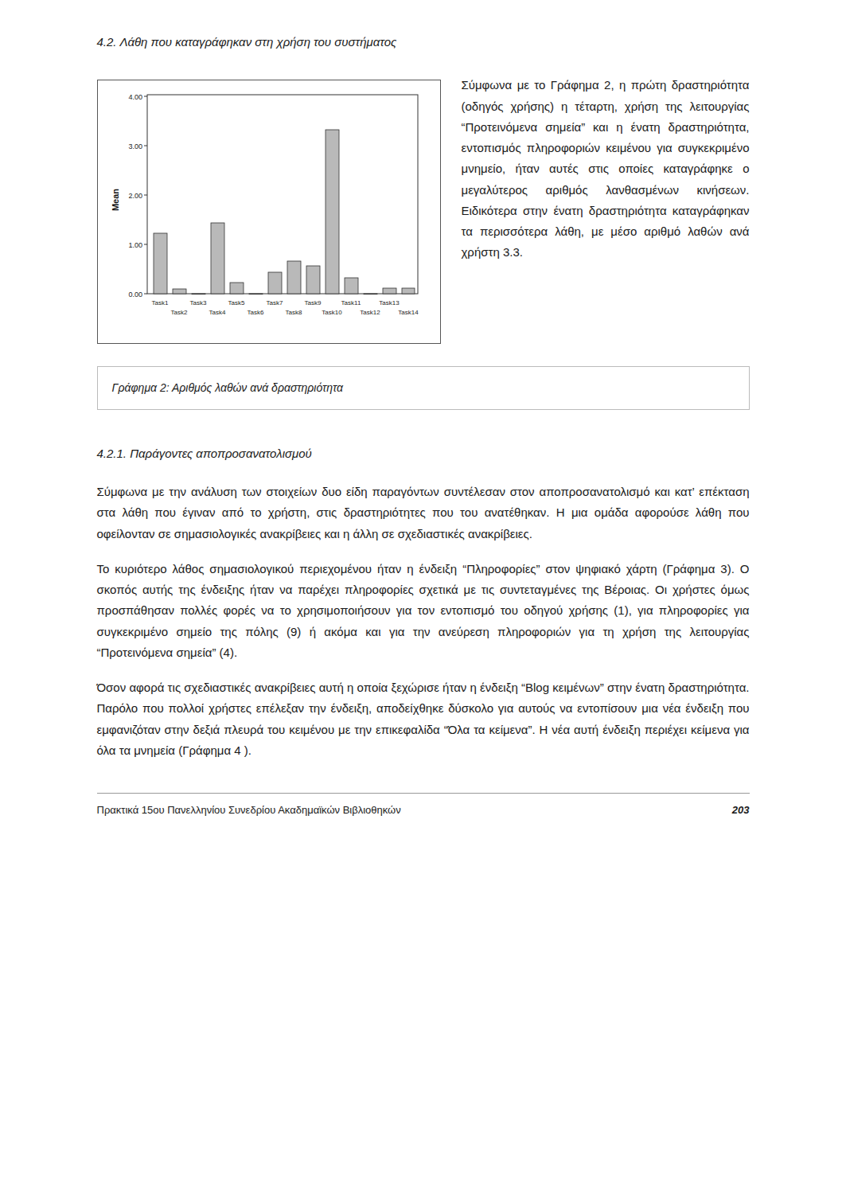4.2. Λάθη που καταγράφηκαν στη χρήση του συστήματος
0.00 1.00 2.00 3.00 4.00 Mean Task1 Task2 Task3 Task4 Task5 Task6 Task7 Task8 Task9 Task10 Task11 Task12 Task13 Task14
Σύμφωνα με το Γράφημα 2, η πρώτη δραστηριότητα (οδηγός χρήσης) η τέταρτη, χρήση της λειτουργίας “Προτεινόμενα σημεία” και η ένατη δραστηριότητα, εντοπισμός πληροφοριών κειμένου για συγκεκριμένο μνημείο, ήταν αυτές στις οποίες καταγράφηκε ο μεγαλύτερος αριθμός λανθασμένων κινήσεων. Ειδικότερα στην ένατη δραστηριότητα καταγράφηκαν τα περισσότερα λάθη, με μέσο αριθμό λαθών ανά χρήστη 3.3.
Γράφημα 2: Αριθμός λαθών ανά δραστηριότητα
4.2.1. Παράγοντες αποπροσανατολισμού
Σύμφωνα με την ανάλυση των στοιχείων δυο είδη παραγόντων συντέλεσαν στον αποπροσανατολισμό και κατ’ επέκταση στα λάθη που έγιναν από το χρήστη, στις δραστηριότητες που του ανατέθηκαν. Η μια ομάδα αφορούσε λάθη που οφείλονταν σε σημασιολογικές ανακρίβειες και η άλλη σε σχεδιαστικές ανακρίβειες.
Το κυριότερο λάθος σημασιολογικού περιεχομένου ήταν η ένδειξη “Πληροφορίες” στον ψηφιακό χάρτη (Γράφημα 3). Ο σκοπός αυτής της ένδειξης ήταν να παρέχει πληροφορίες σχετικά με τις συντεταγμένες της Βέροιας. Οι χρήστες όμως προσπάθησαν πολλές φορές να το χρησιμοποιήσουν για τον εντοπισμό του οδηγού χρήσης (1), για πληροφορίες για συγκεκριμένο σημείο της πόλης (9) ή ακόμα και για την ανεύρεση πληροφοριών για τη χρήση της λειτουργίας “Προτεινόμενα σημεία” (4).
Όσον αφορά τις σχεδιαστικές ανακρίβειες αυτή η οποία ξεχώρισε ήταν η ένδειξη “Blog κειμένων” στην ένατη δραστηριότητα. Παρόλο που πολλοί χρήστες επέλεξαν την ένδειξη, αποδείχθηκε δύσκολο για αυτούς να εντοπίσουν μια νέα ένδειξη που εμφανιζόταν στην δεξιά πλευρά του κειμένου με την επικεφαλίδα “Όλα τα κείμενα”. Η νέα αυτή ένδειξη περιέχει κείμενα για όλα τα μνημεία (Γράφημα 4 ).
Πρακτικά 15ου Πανελληνίου Συνεδρίου Ακαδημαϊκών Βιβλιοθηκών 203